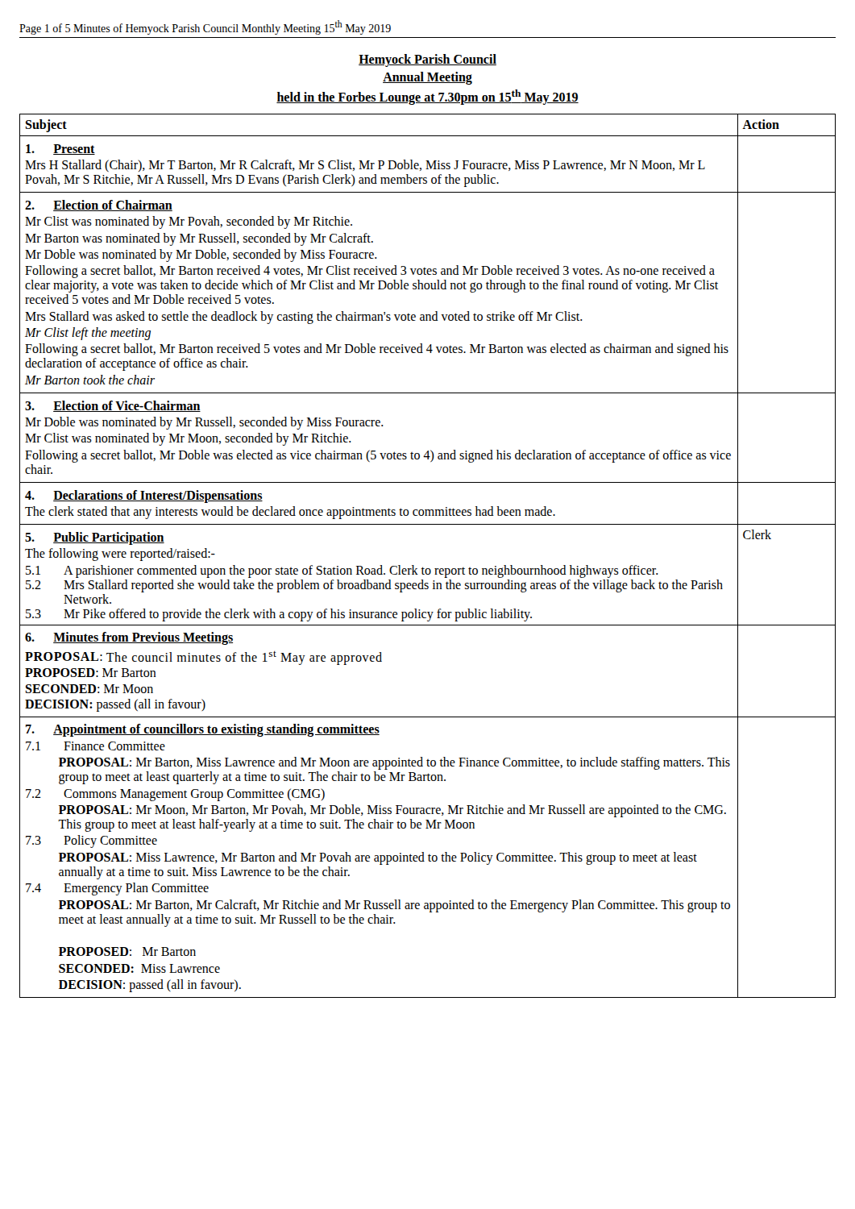Page 1 of 5 Minutes of Hemyock Parish Council Monthly Meeting 15th May 2019
Hemyock Parish Council
Annual Meeting
held in the Forbes Lounge at 7.30pm on 15th May 2019
| Subject | Action |
| --- | --- |
| 1. Present Mrs H Stallard (Chair), Mr T Barton, Mr R Calcraft, Mr S Clist, Mr P Doble, Miss J Fouracre, Miss P Lawrence, Mr N Moon, Mr L Povah, Mr S Ritchie, Mr A Russell, Mrs D Evans (Parish Clerk) and members of the public. | |
| 2. Election of Chairman Mr Clist was nominated by Mr Povah, seconded by Mr Ritchie. Mr Barton was nominated by Mr Russell, seconded by Mr Calcraft. Mr Doble was nominated by Mr Doble, seconded by Miss Fouracre. Following a secret ballot, Mr Barton received 4 votes, Mr Clist received 3 votes and Mr Doble received 3 votes. As no-one received a clear majority, a vote was taken to decide which of Mr Clist and Mr Doble should not go through to the final round of voting. Mr Clist received 5 votes and Mr Doble received 5 votes. Mrs Stallard was asked to settle the deadlock by casting the chairman's vote and voted to strike off Mr Clist. Mr Clist left the meeting Following a secret ballot, Mr Barton received 5 votes and Mr Doble received 4 votes. Mr Barton was elected as chairman and signed his declaration of acceptance of office as chair. Mr Barton took the chair | |
| 3. Election of Vice-Chairman Mr Doble was nominated by Mr Russell, seconded by Miss Fouracre. Mr Clist was nominated by Mr Moon, seconded by Mr Ritchie. Following a secret ballot, Mr Doble was elected as vice chairman (5 votes to 4) and signed his declaration of acceptance of office as vice chair. | |
| 4. Declarations of Interest/Dispensations The clerk stated that any interests would be declared once appointments to committees had been made. | |
| 5. Public Participation The following were reported/raised:- 5.1 A parishioner commented upon the poor state of Station Road. Clerk to report to neighbournhood highways officer. 5.2 Mrs Stallard reported she would take the problem of broadband speeds in the surrounding areas of the village back to the Parish Network. 5.3 Mr Pike offered to provide the clerk with a copy of his insurance policy for public liability. | Clerk |
| 6. Minutes from Previous Meetings PROPOSAL : The council minutes of the 1 st May are approved PROPOSED : Mr Barton SECONDED : Mr Moon DECISION: passed (all in favour) | |
| 7. Appointment of councillors to existing standing committees 7.1 Finance Committee PROPOSAL : Mr Barton, Miss Lawrence and Mr Moon are appointed to the Finance Committee, to include staffing matters. This group to meet at least quarterly at a time to suit. The chair to be Mr Barton. 7.2 Commons Management Group Committee (CMG) PROPOSAL : Mr Moon, Mr Barton, Mr Povah, Mr Doble, Miss Fouracre, Mr Ritchie and Mr Russell are appointed to the CMG. This group to meet at least half-yearly at a time to suit. The chair to be Mr Moon 7.3 Policy Committee PROPOSAL : Miss Lawrence, Mr Barton and Mr Povah are appointed to the Policy Committee. This group to meet at least annually at a time to suit. Miss Lawrence to be the chair. 7.4 Emergency Plan Committee PROPOSAL : Mr Barton, Mr Calcraft, Mr Ritchie and Mr Russell are appointed to the Emergency Plan Committee. This group to meet at least annually at a time to suit. Mr Russell to be the chair. PROPOSED : Mr Barton SECONDED: Miss Lawrence DECISION : passed (all in favour). | |